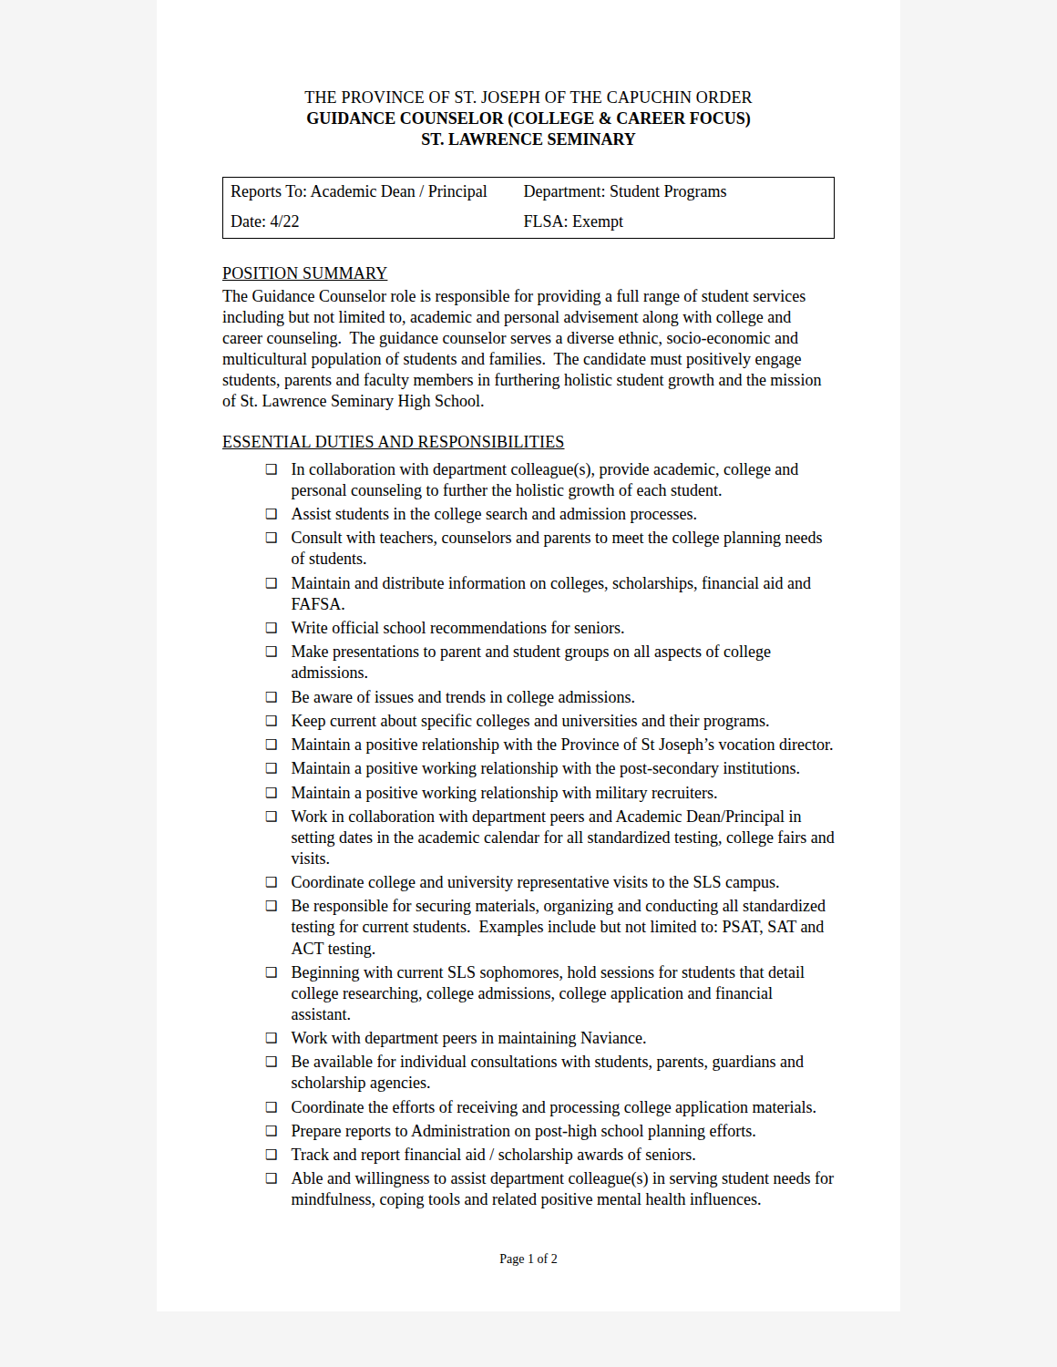THE PROVINCE OF ST. JOSEPH OF THE CAPUCHIN ORDER
GUIDANCE COUNSELOR (COLLEGE & CAREER FOCUS)
ST. LAWRENCE SEMINARY
| Reports To: Academic Dean / Principal | Department: Student Programs |
| Date: 4/22 | FLSA: Exempt |
POSITION SUMMARY
The Guidance Counselor role is responsible for providing a full range of student services including but not limited to, academic and personal advisement along with college and career counseling. The guidance counselor serves a diverse ethnic, socio-economic and multicultural population of students and families. The candidate must positively engage students, parents and faculty members in furthering holistic student growth and the mission of St. Lawrence Seminary High School.
ESSENTIAL DUTIES AND RESPONSIBILITIES
In collaboration with department colleague(s), provide academic, college and personal counseling to further the holistic growth of each student.
Assist students in the college search and admission processes.
Consult with teachers, counselors and parents to meet the college planning needs of students.
Maintain and distribute information on colleges, scholarships, financial aid and FAFSA.
Write official school recommendations for seniors.
Make presentations to parent and student groups on all aspects of college admissions.
Be aware of issues and trends in college admissions.
Keep current about specific colleges and universities and their programs.
Maintain a positive relationship with the Province of St Joseph’s vocation director.
Maintain a positive working relationship with the post-secondary institutions.
Maintain a positive working relationship with military recruiters.
Work in collaboration with department peers and Academic Dean/Principal in setting dates in the academic calendar for all standardized testing, college fairs and visits.
Coordinate college and university representative visits to the SLS campus.
Be responsible for securing materials, organizing and conducting all standardized testing for current students. Examples include but not limited to: PSAT, SAT and ACT testing.
Beginning with current SLS sophomores, hold sessions for students that detail college researching, college admissions, college application and financial assistant.
Work with department peers in maintaining Naviance.
Be available for individual consultations with students, parents, guardians and scholarship agencies.
Coordinate the efforts of receiving and processing college application materials.
Prepare reports to Administration on post-high school planning efforts.
Track and report financial aid / scholarship awards of seniors.
Able and willingness to assist department colleague(s) in serving student needs for mindfulness, coping tools and related positive mental health influences.
Page 1 of 2